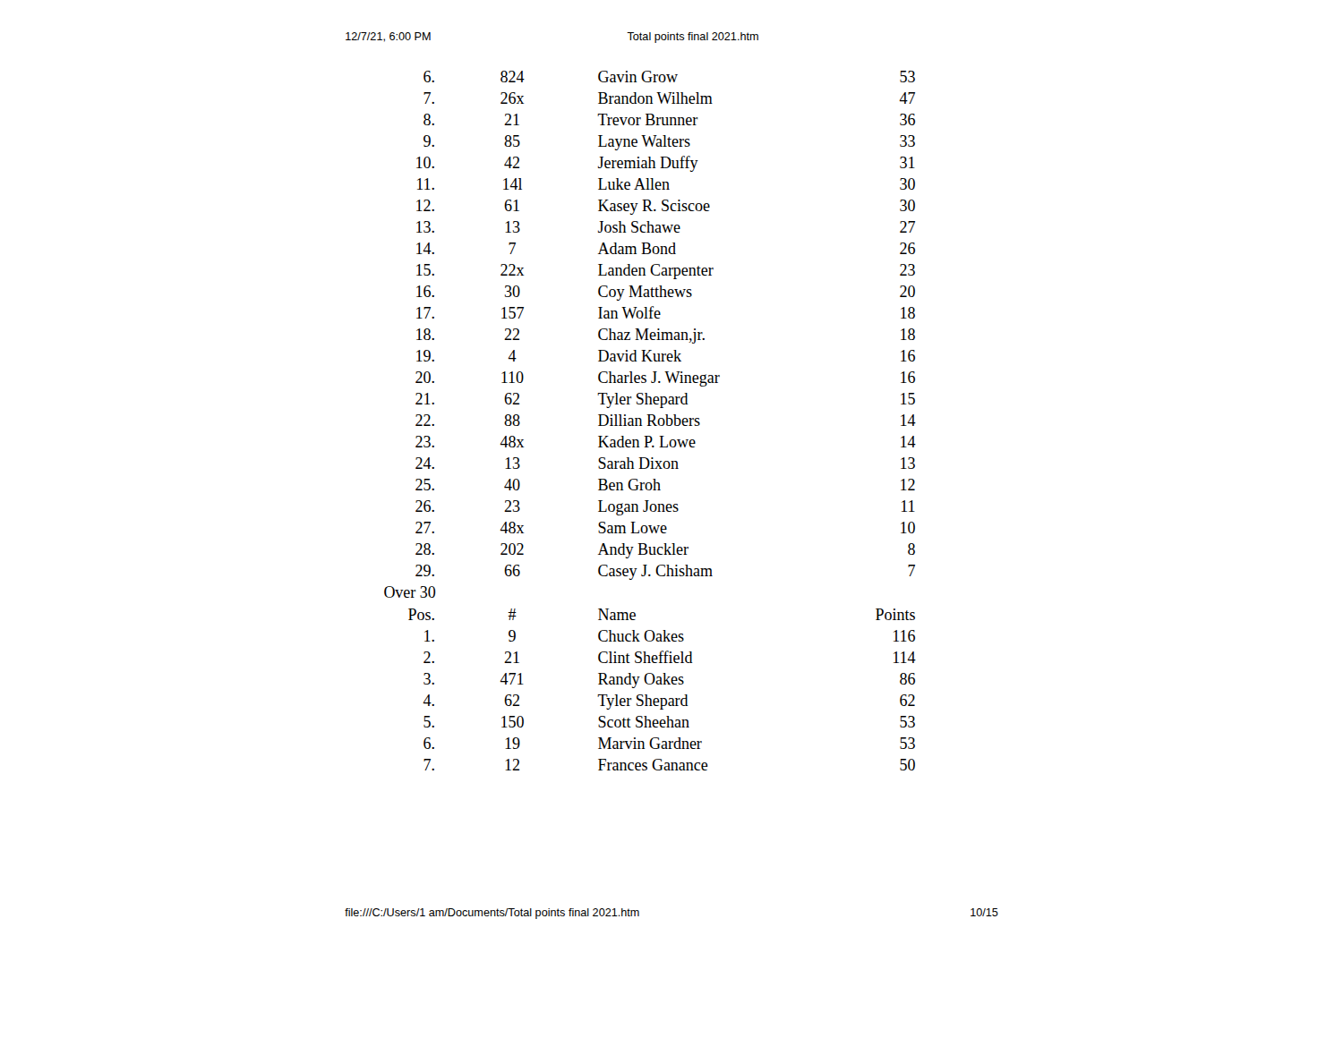12/7/21, 6:00 PM
Total points final 2021.htm
| 6. | 824 | Gavin Grow | 53 |
| 7. | 26x | Brandon Wilhelm | 47 |
| 8. | 21 | Trevor Brunner | 36 |
| 9. | 85 | Layne Walters | 33 |
| 10. | 42 | Jeremiah Duffy | 31 |
| 11. | 14l | Luke Allen | 30 |
| 12. | 61 | Kasey R. Sciscoe | 30 |
| 13. | 13 | Josh Schawe | 27 |
| 14. | 7 | Adam Bond | 26 |
| 15. | 22x | Landen Carpenter | 23 |
| 16. | 30 | Coy Matthews | 20 |
| 17. | 157 | Ian Wolfe | 18 |
| 18. | 22 | Chaz Meiman,jr. | 18 |
| 19. | 4 | David Kurek | 16 |
| 20. | 110 | Charles J. Winegar | 16 |
| 21. | 62 | Tyler Shepard | 15 |
| 22. | 88 | Dillian Robbers | 14 |
| 23. | 48x | Kaden P. Lowe | 14 |
| 24. | 13 | Sarah Dixon | 13 |
| 25. | 40 | Ben Groh | 12 |
| 26. | 23 | Logan Jones | 11 |
| 27. | 48x | Sam Lowe | 10 |
| 28. | 202 | Andy Buckler | 8 |
| 29. | 66 | Casey J. Chisham | 7 |
Over 30
| Pos. | # | Name | Points |
| 1. | 9 | Chuck Oakes | 116 |
| 2. | 21 | Clint Sheffield | 114 |
| 3. | 471 | Randy Oakes | 86 |
| 4. | 62 | Tyler Shepard | 62 |
| 5. | 150 | Scott Sheehan | 53 |
| 6. | 19 | Marvin Gardner | 53 |
| 7. | 12 | Frances Ganance | 50 |
file:///C:/Users/1 am/Documents/Total points final 2021.htm
10/15